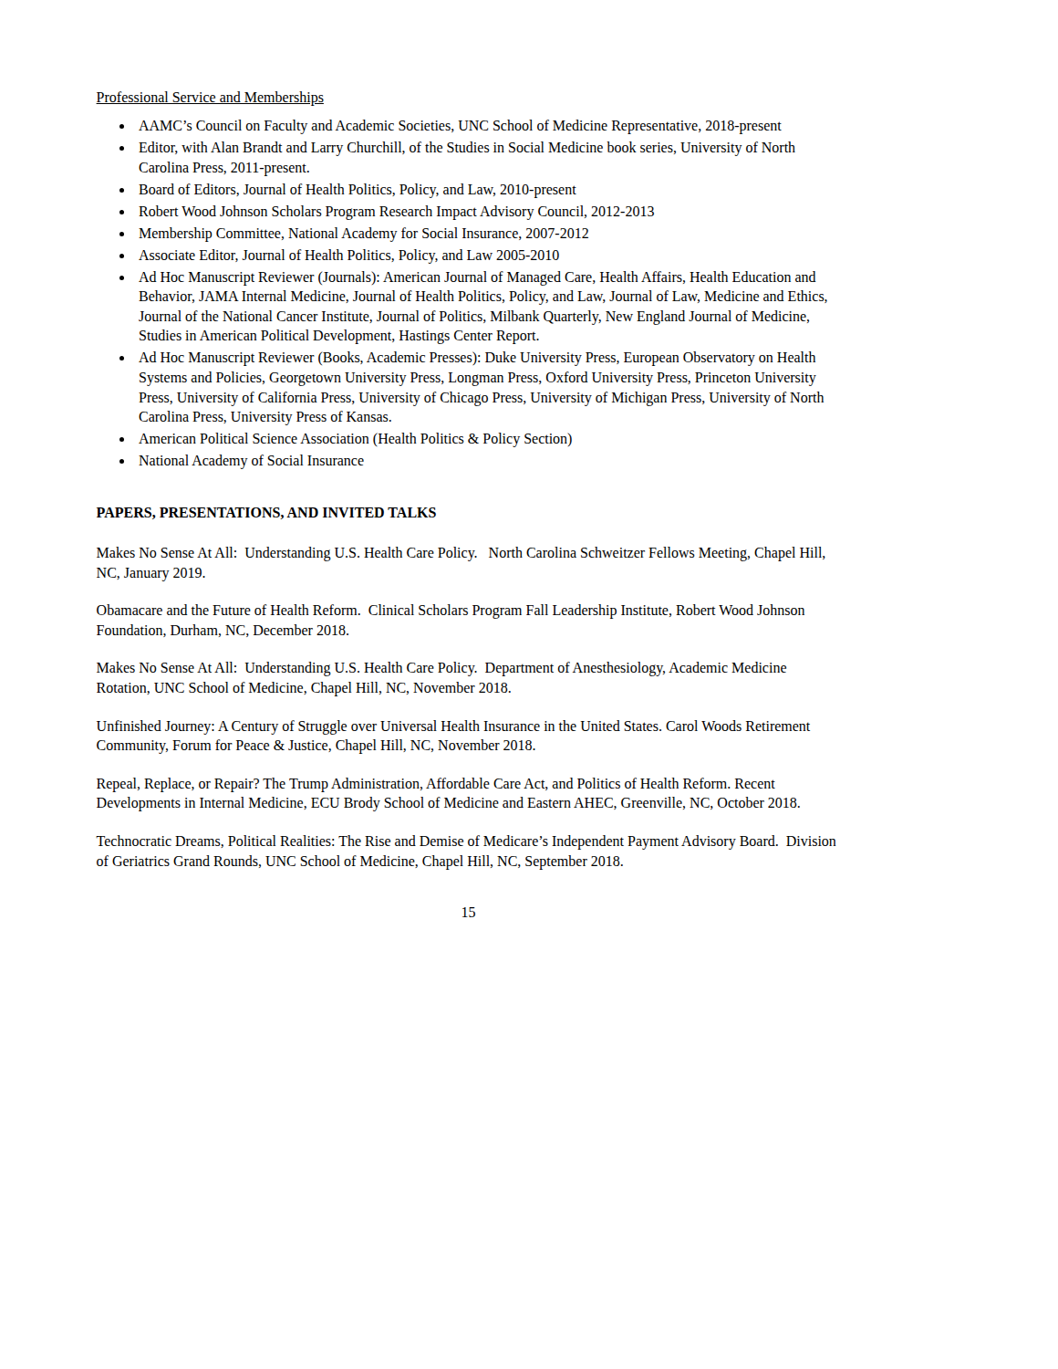Professional Service and Memberships
AAMC’s Council on Faculty and Academic Societies, UNC School of Medicine Representative, 2018-present
Editor, with Alan Brandt and Larry Churchill, of the Studies in Social Medicine book series, University of North Carolina Press, 2011-present.
Board of Editors, Journal of Health Politics, Policy, and Law, 2010-present
Robert Wood Johnson Scholars Program Research Impact Advisory Council, 2012-2013
Membership Committee, National Academy for Social Insurance, 2007-2012
Associate Editor, Journal of Health Politics, Policy, and Law 2005-2010
Ad Hoc Manuscript Reviewer (Journals): American Journal of Managed Care, Health Affairs, Health Education and Behavior, JAMA Internal Medicine, Journal of Health Politics, Policy, and Law, Journal of Law, Medicine and Ethics, Journal of the National Cancer Institute, Journal of Politics, Milbank Quarterly, New England Journal of Medicine, Studies in American Political Development, Hastings Center Report.
Ad Hoc Manuscript Reviewer (Books, Academic Presses): Duke University Press, European Observatory on Health Systems and Policies, Georgetown University Press, Longman Press, Oxford University Press, Princeton University Press, University of California Press, University of Chicago Press, University of Michigan Press, University of North Carolina Press, University Press of Kansas.
American Political Science Association (Health Politics & Policy Section)
National Academy of Social Insurance
PAPERS, PRESENTATIONS, AND INVITED TALKS
Makes No Sense At All: Understanding U.S. Health Care Policy. North Carolina Schweitzer Fellows Meeting, Chapel Hill, NC, January 2019.
Obamacare and the Future of Health Reform. Clinical Scholars Program Fall Leadership Institute, Robert Wood Johnson Foundation, Durham, NC, December 2018.
Makes No Sense At All: Understanding U.S. Health Care Policy. Department of Anesthesiology, Academic Medicine Rotation, UNC School of Medicine, Chapel Hill, NC, November 2018.
Unfinished Journey: A Century of Struggle over Universal Health Insurance in the United States. Carol Woods Retirement Community, Forum for Peace & Justice, Chapel Hill, NC, November 2018.
Repeal, Replace, or Repair? The Trump Administration, Affordable Care Act, and Politics of Health Reform. Recent Developments in Internal Medicine, ECU Brody School of Medicine and Eastern AHEC, Greenville, NC, October 2018.
Technocratic Dreams, Political Realities: The Rise and Demise of Medicare’s Independent Payment Advisory Board. Division of Geriatrics Grand Rounds, UNC School of Medicine, Chapel Hill, NC, September 2018.
15